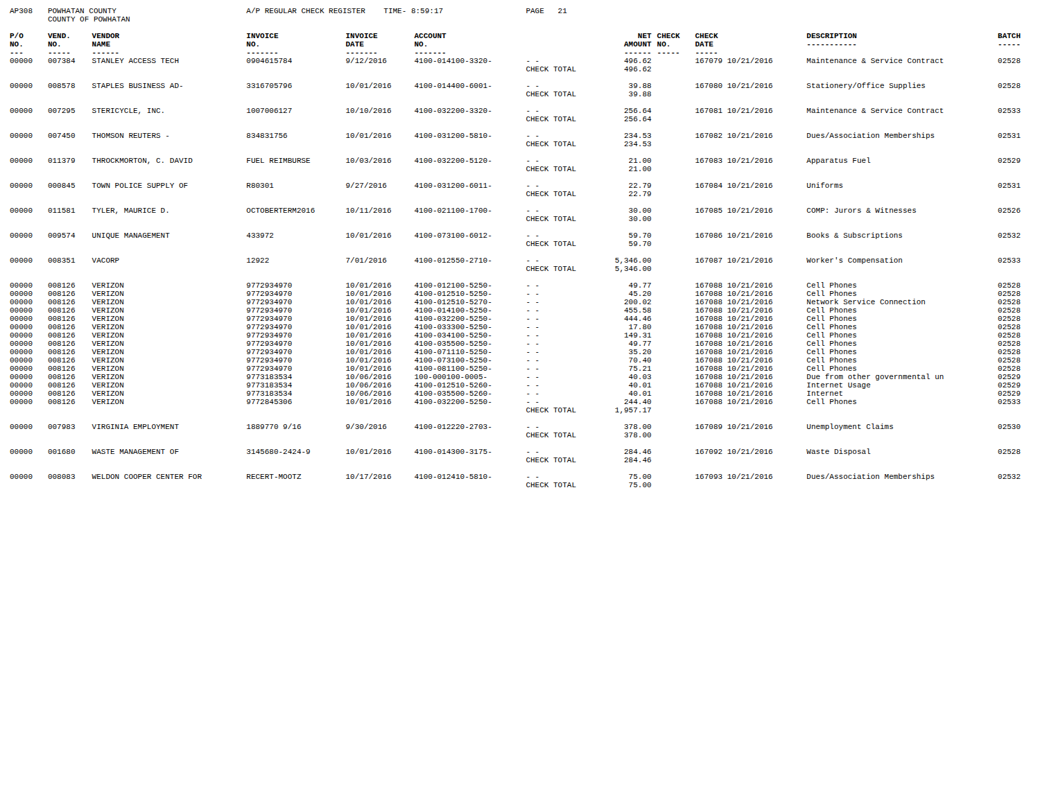| AP308 | POWHATAN COUNTY COUNTY OF POWHATAN | A/P REGULAR CHECK REGISTER TIME- 8:59:17 | PAGE 21 | |
| --- | --- | --- | --- | --- |
| P/O NO. --- | VEND. NO. ----- | VENDOR NAME ------ | INVOICE NO. ------- | INVOICE DATE ------- | ACCOUNT NO. ------- | | NET AMOUNT ------ | CHECK NO. ----- | CHECK DATE ----- | DESCRIPTION ----------- | BATCH ----- |
| 00000 | 007384 | STANLEY ACCESS TECH | 0904615784 | 9/12/2016 | 4100-014100-3320- | - - | 496.62 | | 167079 10/21/2016 | Maintenance & Service Contract | 02528 |
| | | | | | | CHECK TOTAL | 496.62 | | | | |
| 00000 | 008578 | STAPLES BUSINESS AD- | 3316705796 | 10/01/2016 | 4100-014400-6001- | - - | 39.88 | | 167080 10/21/2016 | Stationery/Office Supplies | 02528 |
| | | | | | | CHECK TOTAL | 39.88 | | | | |
| 00000 | 007295 | STERICYCLE, INC. | 1007006127 | 10/10/2016 | 4100-032200-3320- | - - | 256.64 | | 167081 10/21/2016 | Maintenance & Service Contract | 02533 |
| | | | | | | CHECK TOTAL | 256.64 | | | | |
| 00000 | 007450 | THOMSON REUTERS - | 834831756 | 10/01/2016 | 4100-031200-5810- | - - | 234.53 | | 167082 10/21/2016 | Dues/Association Memberships | 02531 |
| | | | | | | CHECK TOTAL | 234.53 | | | | |
| 00000 | 011379 | THROCKMORTON, C. DAVID | FUEL REIMBURSE | 10/03/2016 | 4100-032200-5120- | - - | 21.00 | | 167083 10/21/2016 | Apparatus Fuel | 02529 |
| | | | | | | CHECK TOTAL | 21.00 | | | | |
| 00000 | 000845 | TOWN POLICE SUPPLY OF | R80301 | 9/27/2016 | 4100-031200-6011- | - - | 22.79 | | 167084 10/21/2016 | Uniforms | 02531 |
| | | | | | | CHECK TOTAL | 22.79 | | | | |
| 00000 | 011581 | TYLER, MAURICE D. | OCTOBERTERM2016 | 10/11/2016 | 4100-021100-1700- | - - | 30.00 | | 167085 10/21/2016 | COMP: Jurors & Witnesses | 02526 |
| | | | | | | CHECK TOTAL | 30.00 | | | | |
| 00000 | 009574 | UNIQUE MANAGEMENT | 433972 | 10/01/2016 | 4100-073100-6012- | - - | 59.70 | | 167086 10/21/2016 | Books & Subscriptions | 02532 |
| | | | | | | CHECK TOTAL | 59.70 | | | | |
| 00000 | 008351 | VACORP | 12922 | 7/01/2016 | 4100-012550-2710- | - - | 5,346.00 | | 167087 10/21/2016 | Worker's Compensation | 02533 |
| | | | | | | CHECK TOTAL | 5,346.00 | | | | |
| 00000 | 008126 | VERIZON | 9772934970 | 10/01/2016 | 4100-012100-5250- | - - | 49.77 | | 167088 10/21/2016 | Cell Phones | 02528 |
| 00000 | 008126 | VERIZON | 9772934970 | 10/01/2016 | 4100-012510-5250- | - - | 45.20 | | 167088 10/21/2016 | Cell Phones | 02528 |
| 00000 | 008126 | VERIZON | 9772934970 | 10/01/2016 | 4100-012510-5270- | - - | 200.02 | | 167088 10/21/2016 | Network Service Connection | 02528 |
| 00000 | 008126 | VERIZON | 9772934970 | 10/01/2016 | 4100-014100-5250- | - - | 455.58 | | 167088 10/21/2016 | Cell Phones | 02528 |
| 00000 | 008126 | VERIZON | 9772934970 | 10/01/2016 | 4100-032200-5250- | - - | 444.46 | | 167088 10/21/2016 | Cell Phones | 02528 |
| 00000 | 008126 | VERIZON | 9772934970 | 10/01/2016 | 4100-033300-5250- | - - | 17.80 | | 167088 10/21/2016 | Cell Phones | 02528 |
| 00000 | 008126 | VERIZON | 9772934970 | 10/01/2016 | 4100-034100-5250- | - - | 149.31 | | 167088 10/21/2016 | Cell Phones | 02528 |
| 00000 | 008126 | VERIZON | 9772934970 | 10/01/2016 | 4100-035500-5250- | - - | 49.77 | | 167088 10/21/2016 | Cell Phones | 02528 |
| 00000 | 008126 | VERIZON | 9772934970 | 10/01/2016 | 4100-071110-5250- | - - | 35.20 | | 167088 10/21/2016 | Cell Phones | 02528 |
| 00000 | 008126 | VERIZON | 9772934970 | 10/01/2016 | 4100-073100-5250- | - - | 70.40 | | 167088 10/21/2016 | Cell Phones | 02528 |
| 00000 | 008126 | VERIZON | 9772934970 | 10/01/2016 | 4100-081100-5250- | - - | 75.21 | | 167088 10/21/2016 | Cell Phones | 02528 |
| 00000 | 008126 | VERIZON | 9773183534 | 10/06/2016 | 100-000100-0005- | - - | 40.03 | | 167088 10/21/2016 | Due from other governmental un | 02529 |
| 00000 | 008126 | VERIZON | 9773183534 | 10/06/2016 | 4100-012510-5260- | - - | 40.01 | | 167088 10/21/2016 | Internet Usage | 02529 |
| 00000 | 008126 | VERIZON | 9773183534 | 10/06/2016 | 4100-035500-5260- | - - | 40.01 | | 167088 10/21/2016 | Internet | 02529 |
| 00000 | 008126 | VERIZON | 9772845306 | 10/01/2016 | 4100-032200-5250- | - - | 244.40 | | 167088 10/21/2016 | Cell Phones | 02533 |
| | | | | | | CHECK TOTAL | 1,957.17 | | | | |
| 00000 | 007983 | VIRGINIA EMPLOYMENT | 1889770 9/16 | 9/30/2016 | 4100-012220-2703- | - - | 378.00 | | 167089 10/21/2016 | Unemployment Claims | 02530 |
| | | | | | | CHECK TOTAL | 378.00 | | | | |
| 00000 | 001680 | WASTE MANAGEMENT OF | 3145680-2424-9 | 10/01/2016 | 4100-014300-3175- | - - | 284.46 | | 167092 10/21/2016 | Waste Disposal | 02528 |
| | | | | | | CHECK TOTAL | 284.46 | | | | |
| 00000 | 008083 | WELDON COOPER CENTER FOR | RECERT-MOOTZ | 10/17/2016 | 4100-012410-5810- | - - | 75.00 | | 167093 10/21/2016 | Dues/Association Memberships | 02532 |
| | | | | | | CHECK TOTAL | 75.00 | | | | |